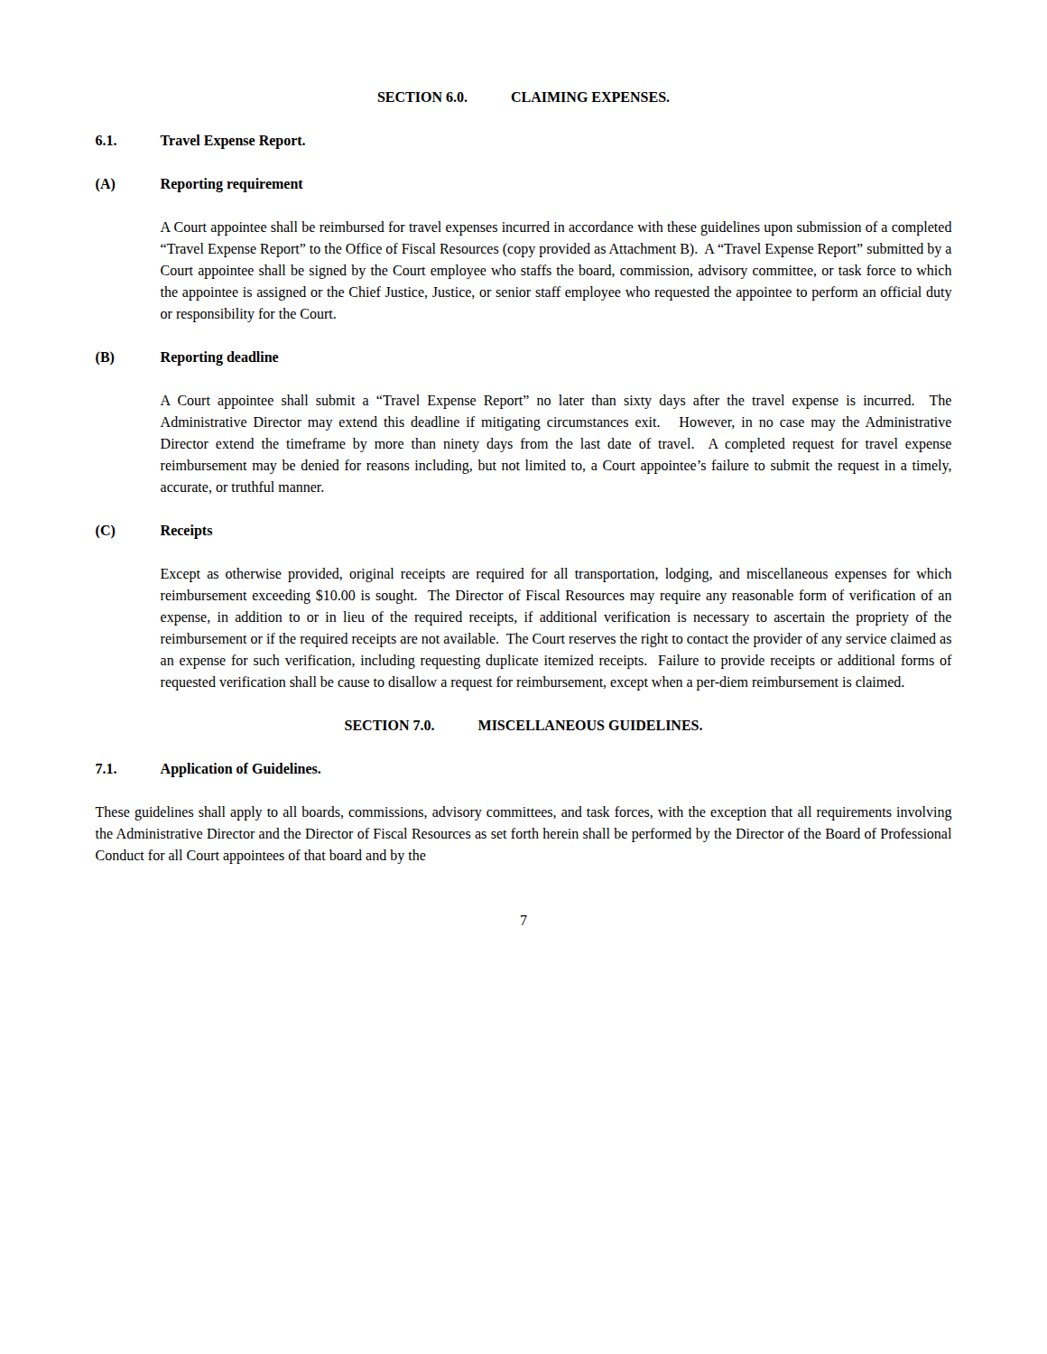SECTION 6.0. CLAIMING EXPENSES.
6.1. Travel Expense Report.
(A) Reporting requirement
A Court appointee shall be reimbursed for travel expenses incurred in accordance with these guidelines upon submission of a completed “Travel Expense Report” to the Office of Fiscal Resources (copy provided as Attachment B). A “Travel Expense Report” submitted by a Court appointee shall be signed by the Court employee who staffs the board, commission, advisory committee, or task force to which the appointee is assigned or the Chief Justice, Justice, or senior staff employee who requested the appointee to perform an official duty or responsibility for the Court.
(B) Reporting deadline
A Court appointee shall submit a “Travel Expense Report” no later than sixty days after the travel expense is incurred. The Administrative Director may extend this deadline if mitigating circumstances exit. However, in no case may the Administrative Director extend the timeframe by more than ninety days from the last date of travel. A completed request for travel expense reimbursement may be denied for reasons including, but not limited to, a Court appointee’s failure to submit the request in a timely, accurate, or truthful manner.
(C) Receipts
Except as otherwise provided, original receipts are required for all transportation, lodging, and miscellaneous expenses for which reimbursement exceeding $10.00 is sought. The Director of Fiscal Resources may require any reasonable form of verification of an expense, in addition to or in lieu of the required receipts, if additional verification is necessary to ascertain the propriety of the reimbursement or if the required receipts are not available. The Court reserves the right to contact the provider of any service claimed as an expense for such verification, including requesting duplicate itemized receipts. Failure to provide receipts or additional forms of requested verification shall be cause to disallow a request for reimbursement, except when a per-diem reimbursement is claimed.
SECTION 7.0. MISCELLANEOUS GUIDELINES.
7.1. Application of Guidelines.
These guidelines shall apply to all boards, commissions, advisory committees, and task forces, with the exception that all requirements involving the Administrative Director and the Director of Fiscal Resources as set forth herein shall be performed by the Director of the Board of Professional Conduct for all Court appointees of that board and by the
7